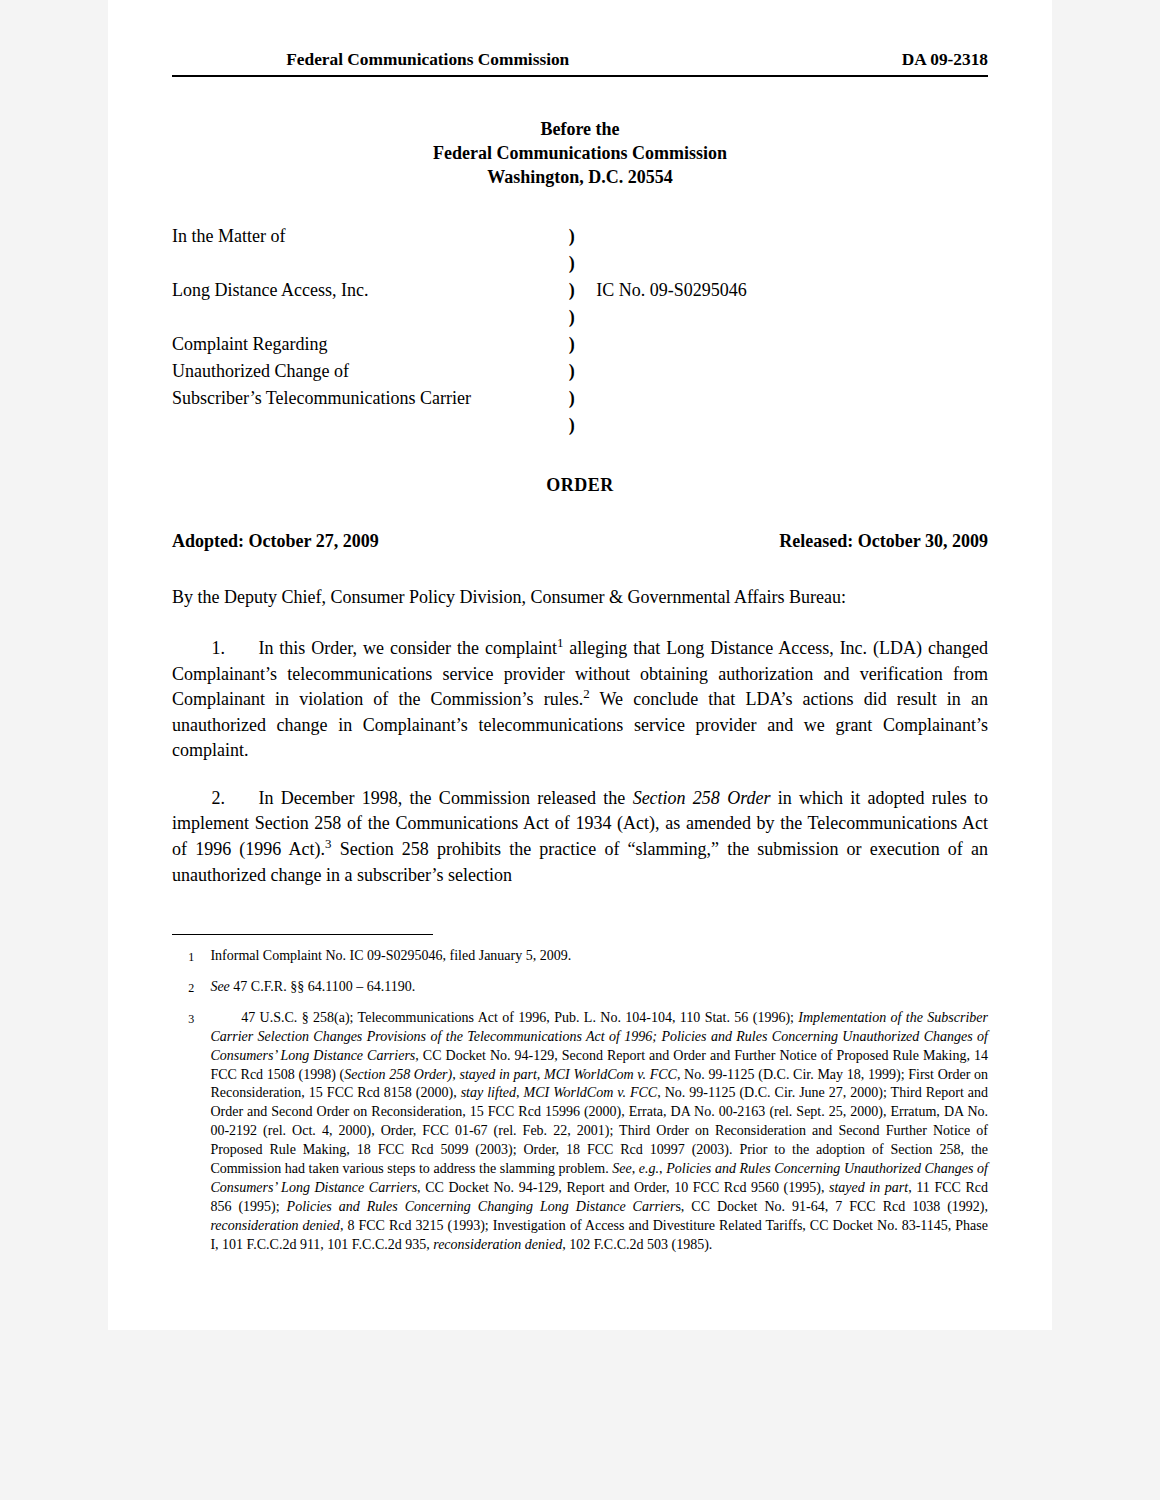Federal Communications Commission DA 09-2318
Before the
Federal Communications Commission
Washington, D.C. 20554
| In the Matter of | ) | |
| | ) | |
| Long Distance Access, Inc. | ) | IC No. 09-S0295046 |
| | ) | |
| Complaint Regarding | ) | |
| Unauthorized Change of | ) | |
| Subscriber’s Telecommunications Carrier | ) | |
| | ) | |
ORDER
Adopted: October 27, 2009 Released: October 30, 2009
By the Deputy Chief, Consumer Policy Division, Consumer & Governmental Affairs Bureau:
1. In this Order, we consider the complaint1 alleging that Long Distance Access, Inc. (LDA) changed Complainant’s telecommunications service provider without obtaining authorization and verification from Complainant in violation of the Commission’s rules.2 We conclude that LDA’s actions did result in an unauthorized change in Complainant’s telecommunications service provider and we grant Complainant’s complaint.
2. In December 1998, the Commission released the Section 258 Order in which it adopted rules to implement Section 258 of the Communications Act of 1934 (Act), as amended by the Telecommunications Act of 1996 (1996 Act).3 Section 258 prohibits the practice of “slamming,” the submission or execution of an unauthorized change in a subscriber’s selection
1
Informal Complaint No. IC 09-S0295046, filed January 5, 2009.
2
See 47 C.F.R. §§ 64.1100 – 64.1190.
3
47 U.S.C. § 258(a); Telecommunications Act of 1996, Pub. L. No. 104-104, 110 Stat. 56 (1996); Implementation of the Subscriber Carrier Selection Changes Provisions of the Telecommunications Act of 1996; Policies and Rules Concerning Unauthorized Changes of Consumers’ Long Distance Carriers, CC Docket No. 94-129, Second Report and Order and Further Notice of Proposed Rule Making, 14 FCC Rcd 1508 (1998) (Section 258 Order), stayed in part, MCI WorldCom v. FCC, No. 99-1125 (D.C. Cir. May 18, 1999); First Order on Reconsideration, 15 FCC Rcd 8158 (2000), stay lifted, MCI WorldCom v. FCC, No. 99-1125 (D.C. Cir. June 27, 2000); Third Report and Order and Second Order on Reconsideration, 15 FCC Rcd 15996 (2000), Errata, DA No. 00-2163 (rel. Sept. 25, 2000), Erratum, DA No. 00-2192 (rel. Oct. 4, 2000), Order, FCC 01-67 (rel. Feb. 22, 2001); Third Order on Reconsideration and Second Further Notice of Proposed Rule Making, 18 FCC Rcd 5099 (2003); Order, 18 FCC Rcd 10997 (2003). Prior to the adoption of Section 258, the Commission had taken various steps to address the slamming problem. See, e.g., Policies and Rules Concerning Unauthorized Changes of Consumers’ Long Distance Carriers, CC Docket No. 94-129, Report and Order, 10 FCC Rcd 9560 (1995), stayed in part, 11 FCC Rcd 856 (1995); Policies and Rules Concerning Changing Long Distance Carriers, CC Docket No. 91-64, 7 FCC Rcd 1038 (1992), reconsideration denied, 8 FCC Rcd 3215 (1993); Investigation of Access and Divestiture Related Tariffs, CC Docket No. 83-1145, Phase I, 101 F.C.C.2d 911, 101 F.C.C.2d 935, reconsideration denied, 102 F.C.C.2d 503 (1985).